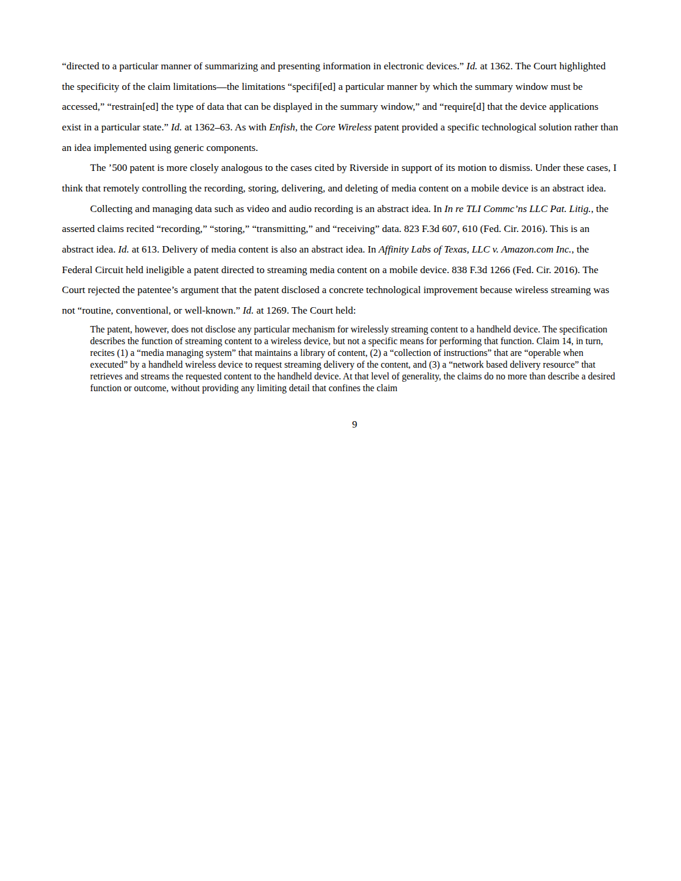“directed to a particular manner of summarizing and presenting information in electronic devices.” Id. at 1362. The Court highlighted the specificity of the claim limitations—the limitations “specifi[ed] a particular manner by which the summary window must be accessed,” “restrain[ed] the type of data that can be displayed in the summary window,” and “require[d] that the device applications exist in a particular state.” Id. at 1362–63. As with Enfish, the Core Wireless patent provided a specific technological solution rather than an idea implemented using generic components.
The ’500 patent is more closely analogous to the cases cited by Riverside in support of its motion to dismiss. Under these cases, I think that remotely controlling the recording, storing, delivering, and deleting of media content on a mobile device is an abstract idea.
Collecting and managing data such as video and audio recording is an abstract idea. In In re TLI Commc’ns LLC Pat. Litig., the asserted claims recited “recording,” “storing,” “transmitting,” and “receiving” data. 823 F.3d 607, 610 (Fed. Cir. 2016). This is an abstract idea. Id. at 613. Delivery of media content is also an abstract idea. In Affinity Labs of Texas, LLC v. Amazon.com Inc., the Federal Circuit held ineligible a patent directed to streaming media content on a mobile device. 838 F.3d 1266 (Fed. Cir. 2016). The Court rejected the patentee’s argument that the patent disclosed a concrete technological improvement because wireless streaming was not “routine, conventional, or well-known.” Id. at 1269. The Court held:
The patent, however, does not disclose any particular mechanism for wirelessly streaming content to a handheld device. The specification describes the function of streaming content to a wireless device, but not a specific means for performing that function. Claim 14, in turn, recites (1) a “media managing system” that maintains a library of content, (2) a “collection of instructions” that are “operable when executed” by a handheld wireless device to request streaming delivery of the content, and (3) a “network based delivery resource” that retrieves and streams the requested content to the handheld device. At that level of generality, the claims do no more than describe a desired function or outcome, without providing any limiting detail that confines the claim
9